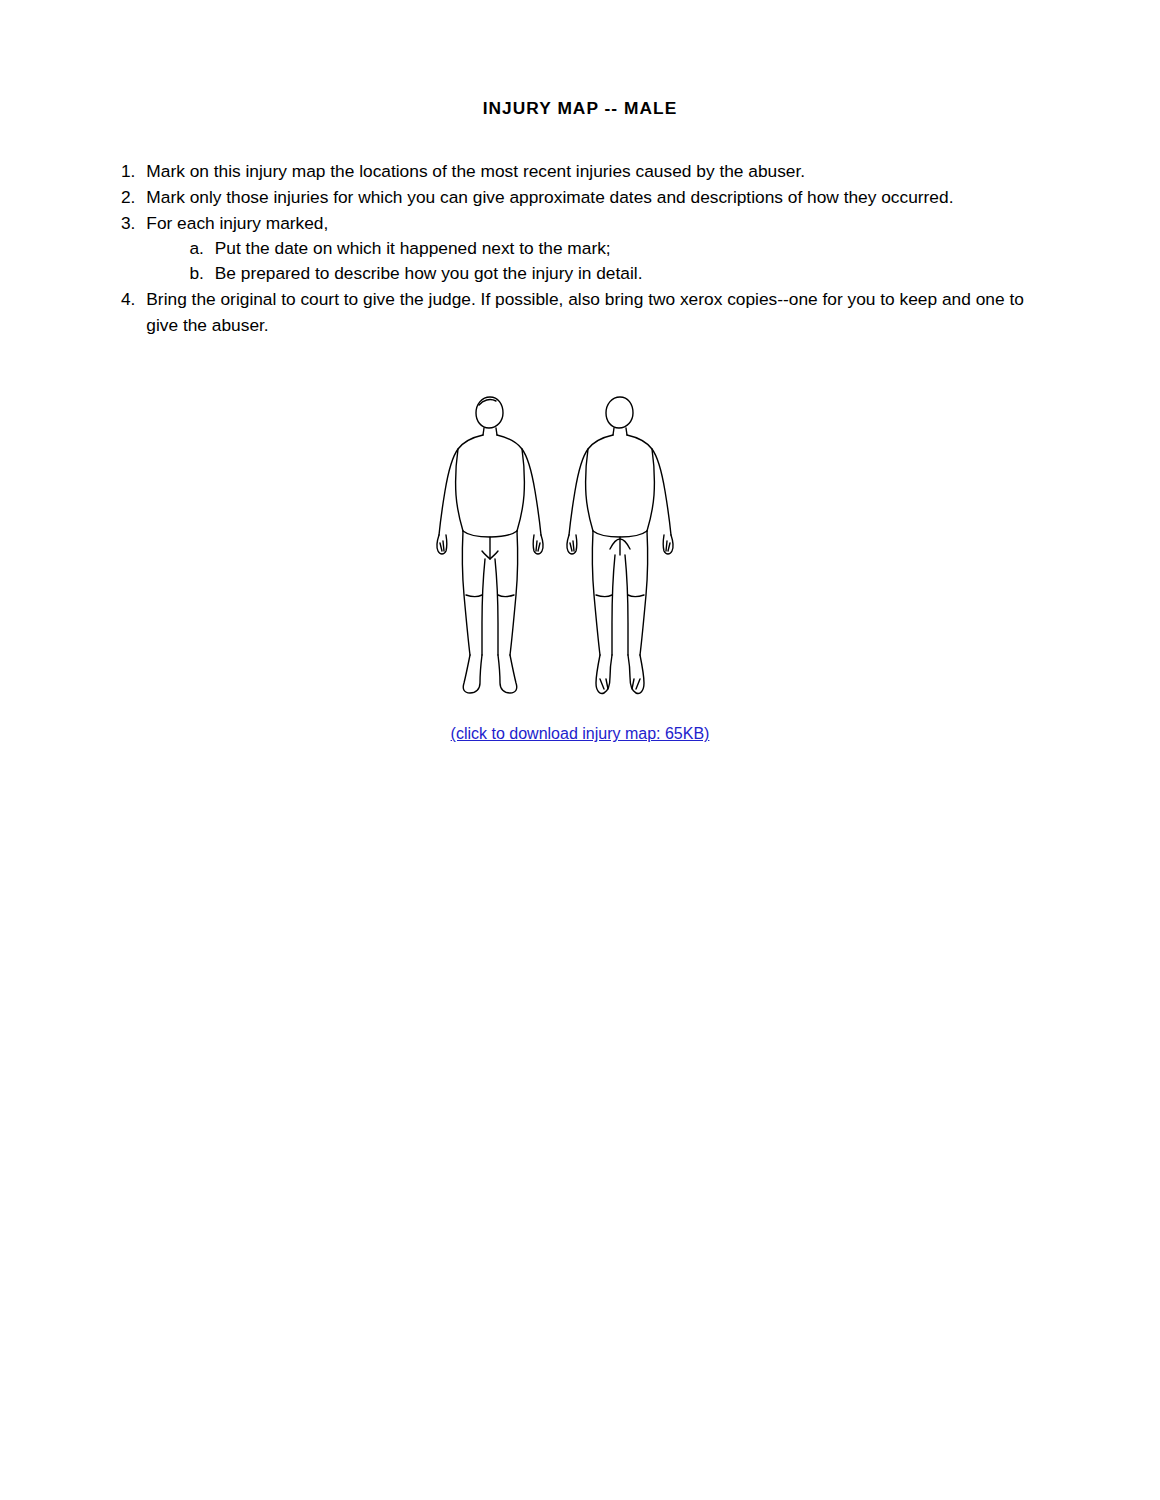INJURY MAP -- MALE
Mark on this injury map the locations of the most recent injuries caused by the abuser.
Mark only those injuries for which you can give approximate dates and descriptions of how they occurred.
For each injury marked,
Put the date on which it happened next to the mark;
Be prepared to describe how you got the injury in detail.
Bring the original to court to give the judge. If possible, also bring two xerox copies--one for you to keep and one to give the abuser.
(click to download injury map: 65KB)